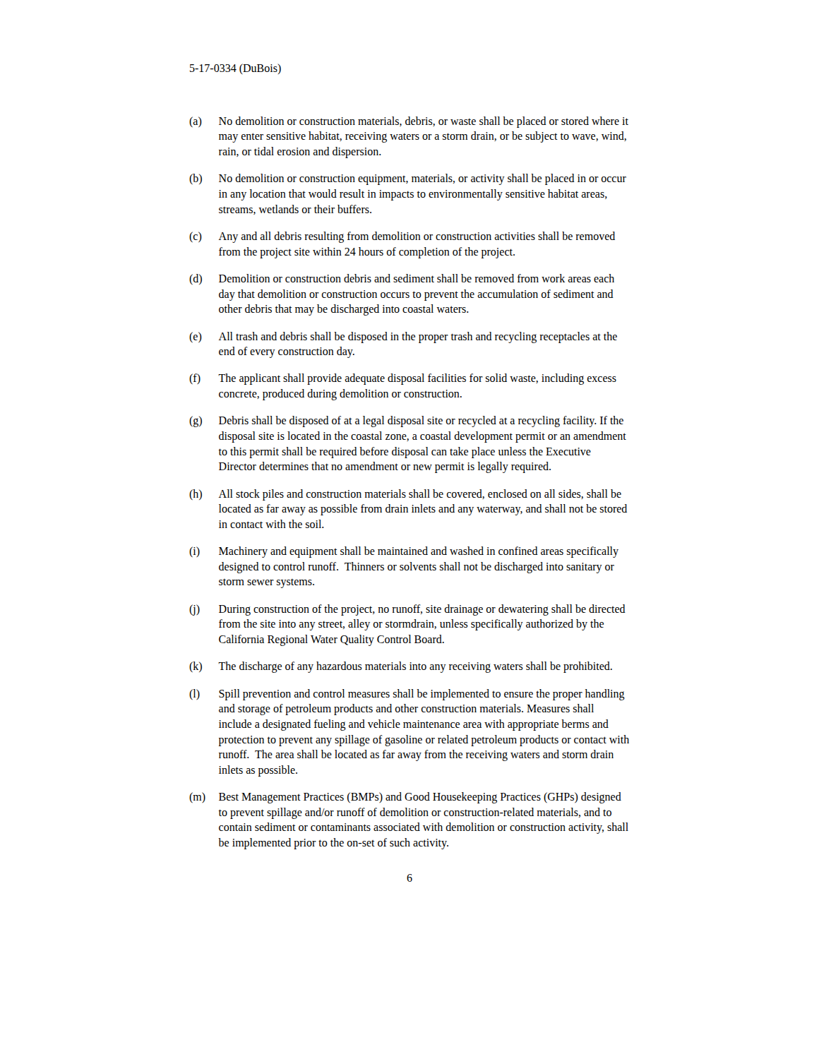5-17-0334 (DuBois)
(a) No demolition or construction materials, debris, or waste shall be placed or stored where it may enter sensitive habitat, receiving waters or a storm drain, or be subject to wave, wind, rain, or tidal erosion and dispersion.
(b) No demolition or construction equipment, materials, or activity shall be placed in or occur in any location that would result in impacts to environmentally sensitive habitat areas, streams, wetlands or their buffers.
(c) Any and all debris resulting from demolition or construction activities shall be removed from the project site within 24 hours of completion of the project.
(d) Demolition or construction debris and sediment shall be removed from work areas each day that demolition or construction occurs to prevent the accumulation of sediment and other debris that may be discharged into coastal waters.
(e) All trash and debris shall be disposed in the proper trash and recycling receptacles at the end of every construction day.
(f) The applicant shall provide adequate disposal facilities for solid waste, including excess concrete, produced during demolition or construction.
(g) Debris shall be disposed of at a legal disposal site or recycled at a recycling facility. If the disposal site is located in the coastal zone, a coastal development permit or an amendment to this permit shall be required before disposal can take place unless the Executive Director determines that no amendment or new permit is legally required.
(h) All stock piles and construction materials shall be covered, enclosed on all sides, shall be located as far away as possible from drain inlets and any waterway, and shall not be stored in contact with the soil.
(i) Machinery and equipment shall be maintained and washed in confined areas specifically designed to control runoff. Thinners or solvents shall not be discharged into sanitary or storm sewer systems.
(j) During construction of the project, no runoff, site drainage or dewatering shall be directed from the site into any street, alley or stormdrain, unless specifically authorized by the California Regional Water Quality Control Board.
(k) The discharge of any hazardous materials into any receiving waters shall be prohibited.
(l) Spill prevention and control measures shall be implemented to ensure the proper handling and storage of petroleum products and other construction materials. Measures shall include a designated fueling and vehicle maintenance area with appropriate berms and protection to prevent any spillage of gasoline or related petroleum products or contact with runoff. The area shall be located as far away from the receiving waters and storm drain inlets as possible.
(m) Best Management Practices (BMPs) and Good Housekeeping Practices (GHPs) designed to prevent spillage and/or runoff of demolition or construction-related materials, and to contain sediment or contaminants associated with demolition or construction activity, shall be implemented prior to the on-set of such activity.
6